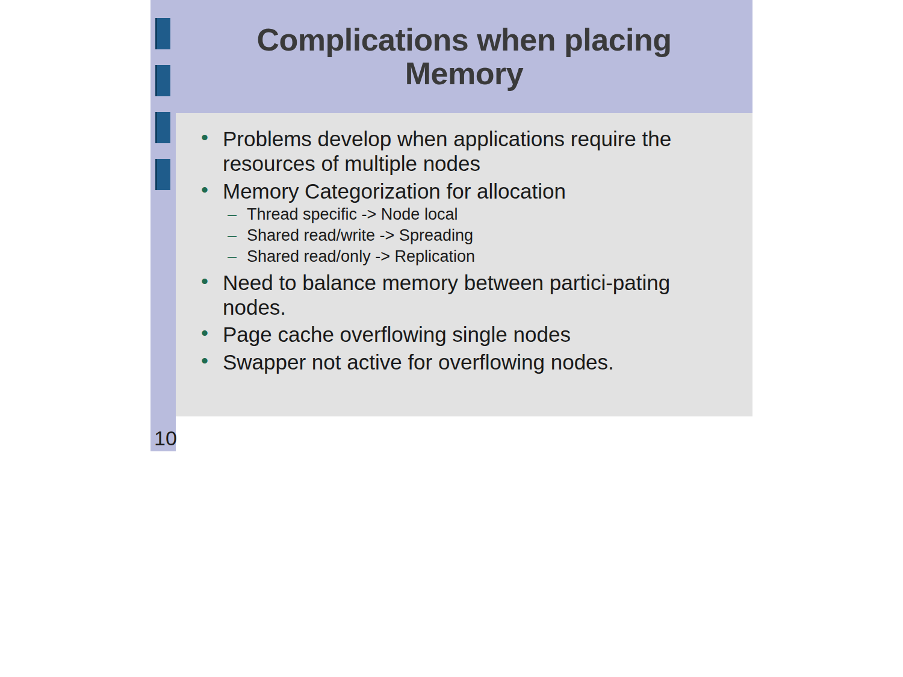Complications when placing Memory
Problems develop when applications require the resources of multiple nodes
Memory Categorization for allocation
Thread specific -> Node local
Shared read/write -> Spreading
Shared read/only -> Replication
Need to balance memory between partici‑pating nodes.
Page cache overflowing single nodes
Swapper not active for overflowing nodes.
10